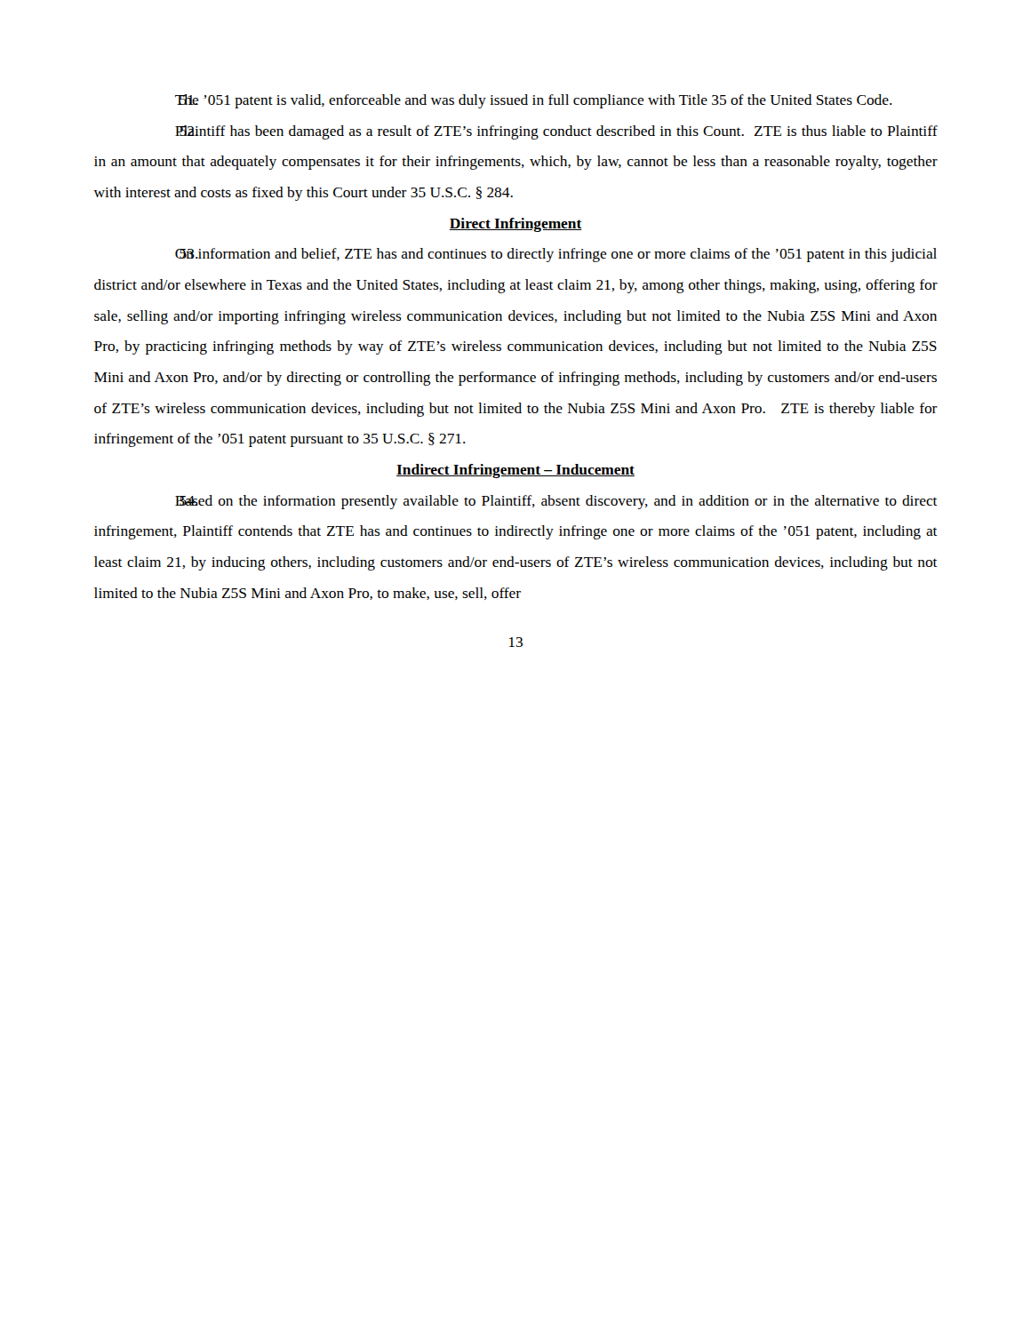51. The ’051 patent is valid, enforceable and was duly issued in full compliance with Title 35 of the United States Code.
52. Plaintiff has been damaged as a result of ZTE’s infringing conduct described in this Count. ZTE is thus liable to Plaintiff in an amount that adequately compensates it for their infringements, which, by law, cannot be less than a reasonable royalty, together with interest and costs as fixed by this Court under 35 U.S.C. § 284.
Direct Infringement
53. On information and belief, ZTE has and continues to directly infringe one or more claims of the ’051 patent in this judicial district and/or elsewhere in Texas and the United States, including at least claim 21, by, among other things, making, using, offering for sale, selling and/or importing infringing wireless communication devices, including but not limited to the Nubia Z5S Mini and Axon Pro, by practicing infringing methods by way of ZTE’s wireless communication devices, including but not limited to the Nubia Z5S Mini and Axon Pro, and/or by directing or controlling the performance of infringing methods, including by customers and/or end-users of ZTE’s wireless communication devices, including but not limited to the Nubia Z5S Mini and Axon Pro. ZTE is thereby liable for infringement of the ’051 patent pursuant to 35 U.S.C. § 271.
Indirect Infringement – Inducement
54. Based on the information presently available to Plaintiff, absent discovery, and in addition or in the alternative to direct infringement, Plaintiff contends that ZTE has and continues to indirectly infringe one or more claims of the ’051 patent, including at least claim 21, by inducing others, including customers and/or end-users of ZTE’s wireless communication devices, including but not limited to the Nubia Z5S Mini and Axon Pro, to make, use, sell, offer
13